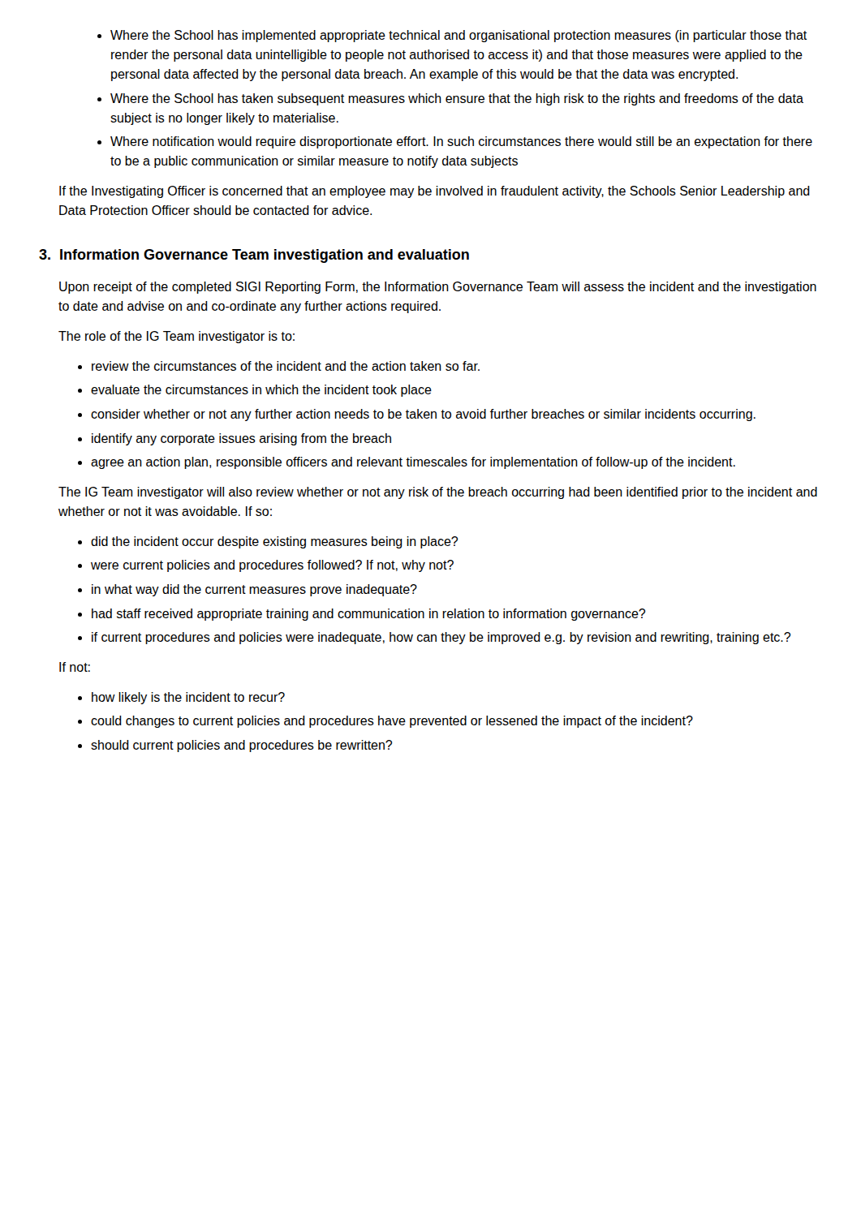Where the School has implemented appropriate technical and organisational protection measures (in particular those that render the personal data unintelligible to people not authorised to access it) and that those measures were applied to the personal data affected by the personal data breach. An example of this would be that the data was encrypted.
Where the School has taken subsequent measures which ensure that the high risk to the rights and freedoms of the data subject is no longer likely to materialise.
Where notification would require disproportionate effort. In such circumstances there would still be an expectation for there to be a public communication or similar measure to notify data subjects
If the Investigating Officer is concerned that an employee may be involved in fraudulent activity, the Schools Senior Leadership and Data Protection Officer should be contacted for advice.
3. Information Governance Team investigation and evaluation
Upon receipt of the completed SIGI Reporting Form, the Information Governance Team will assess the incident and the investigation to date and advise on and co-ordinate any further actions required.
The role of the IG Team investigator is to:
review the circumstances of the incident and the action taken so far.
evaluate the circumstances in which the incident took place
consider whether or not any further action needs to be taken to avoid further breaches or similar incidents occurring.
identify any corporate issues arising from the breach
agree an action plan, responsible officers and relevant timescales for implementation of follow-up of the incident.
The IG Team investigator will also review whether or not any risk of the breach occurring had been identified prior to the incident and whether or not it was avoidable. If so:
did the incident occur despite existing measures being in place?
were current policies and procedures followed? If not, why not?
in what way did the current measures prove inadequate?
had staff received appropriate training and communication in relation to information governance?
if current procedures and policies were inadequate, how can they be improved e.g. by revision and rewriting, training etc.?
If not:
how likely is the incident to recur?
could changes to current policies and procedures have prevented or lessened the impact of the incident?
should current policies and procedures be rewritten?